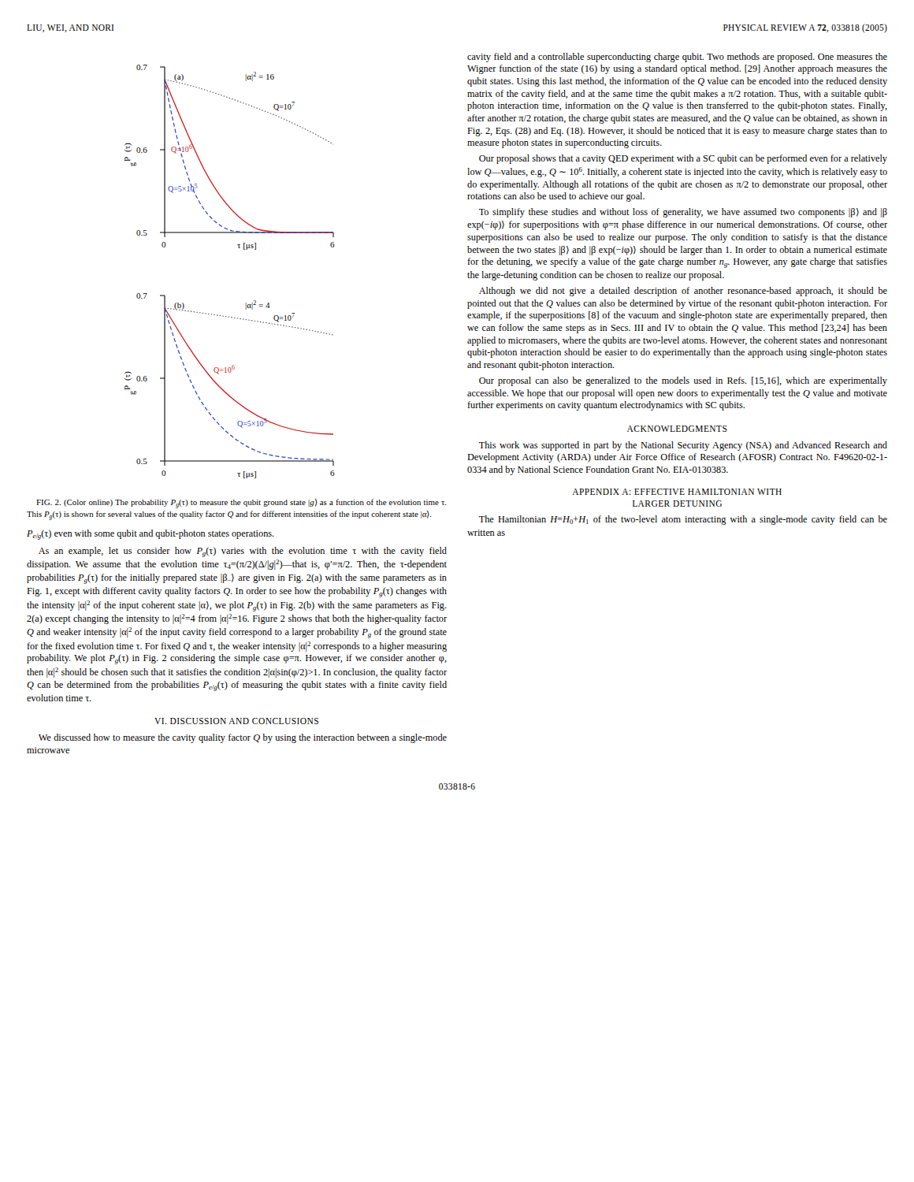Liu, Wei, and Nori
Physical Review A 72, 033818 (2005)
0.7 0.6 0.5 0 6 P g (τ) τ [μs] (a) |α|2 = 16 Q=107 Q=106 Q=5×105 0.7 0.6 0.5 0 6 P g (τ) τ [μs] (b) |α|2 = 4 Q=107 Q=106 Q=5×105
FIG. 2. (Color online) The probability Pg(τ) to measure the qubit ground state |g⟩ as a function of the evolution time τ. This Pg(τ) is shown for several values of the quality factor Q and for different intensities of the input coherent state |α⟩.
Pe/g(τ) even with some qubit and qubit-photon states operations.
As an example, let us consider how Pg(τ) varies with the evolution time τ with the cavity field dissipation. We assume that the evolution time τ4=(π/2)(Δ/|g|2)—that is, φ′=π/2. Then, the τ-dependent probabilities Pg(τ) for the initially prepared state |β−⟩ are given in Fig. 2(a) with the same parameters as in Fig. 1, except with different cavity quality factors Q. In order to see how the probability Pg(τ) changes with the intensity |α|2 of the input coherent state |α⟩, we plot Pg(τ) in Fig. 2(b) with the same parameters as Fig. 2(a) except changing the intensity to |α|2=4 from |α|2=16. Figure 2 shows that both the higher-quality factor Q and weaker intensity |α|2 of the input cavity field correspond to a larger probability Pg of the ground state for the fixed evolution time τ. For fixed Q and τ, the weaker intensity |α|2 corresponds to a higher measuring probability. We plot Pg(τ) in Fig. 2 considering the simple case φ=π. However, if we consider another φ, then |α|2 should be chosen such that it satisfies the condition 2|α|sin(φ/2)>1. In conclusion, the quality factor Q can be determined from the probabilities Pe/g(τ) of measuring the qubit states with a finite cavity field evolution time τ.
VI. Discussion and Conclusions
We discussed how to measure the cavity quality factor Q by using the interaction between a single-mode microwave
cavity field and a controllable superconducting charge qubit. Two methods are proposed. One measures the Wigner function of the state (16) by using a standard optical method. [29] Another approach measures the qubit states. Using this last method, the information of the Q value can be encoded into the reduced density matrix of the cavity field, and at the same time the qubit makes a π/2 rotation. Thus, with a suitable qubit-photon interaction time, information on the Q value is then transferred to the qubit-photon states. Finally, after another π/2 rotation, the charge qubit states are measured, and the Q value can be obtained, as shown in Fig. 2, Eqs. (28) and Eq. (18). However, it should be noticed that it is easy to measure charge states than to measure photon states in superconducting circuits.
Our proposal shows that a cavity QED experiment with a SC qubit can be performed even for a relatively low Q—values, e.g., Q ∼ 106. Initially, a coherent state is injected into the cavity, which is relatively easy to do experimentally. Although all rotations of the qubit are chosen as π/2 to demonstrate our proposal, other rotations can also be used to achieve our goal.
To simplify these studies and without loss of generality, we have assumed two components |β⟩ and |β exp(−iφ)⟩ for superpositions with φ=π phase difference in our numerical demonstrations. Of course, other superpositions can also be used to realize our purpose. The only condition to satisfy is that the distance between the two states |β⟩ and |β exp(−iφ)⟩ should be larger than 1. In order to obtain a numerical estimate for the detuning, we specify a value of the gate charge number ng. However, any gate charge that satisfies the large-detuning condition can be chosen to realize our proposal.
Although we did not give a detailed description of another resonance-based approach, it should be pointed out that the Q values can also be determined by virtue of the resonant qubit-photon interaction. For example, if the superpositions [8] of the vacuum and single-photon state are experimentally prepared, then we can follow the same steps as in Secs. III and IV to obtain the Q value. This method [23,24] has been applied to micromasers, where the qubits are two-level atoms. However, the coherent states and nonresonant qubit-photon interaction should be easier to do experimentally than the approach using single-photon states and resonant qubit-photon interaction.
Our proposal can also be generalized to the models used in Refs. [15,16], which are experimentally accessible. We hope that our proposal will open new doors to experimentally test the Q value and motivate further experiments on cavity quantum electrodynamics with SC qubits.
Acknowledgments
This work was supported in part by the National Security Agency (NSA) and Advanced Research and Development Activity (ARDA) under Air Force Office of Research (AFOSR) Contract No. F49620-02-1-0334 and by National Science Foundation Grant No. EIA-0130383.
Appendix A: Effective Hamiltonian with
Larger Detuning
The Hamiltonian H=H0+H1 of the two-level atom interacting with a single-mode cavity field can be written as
033818-6